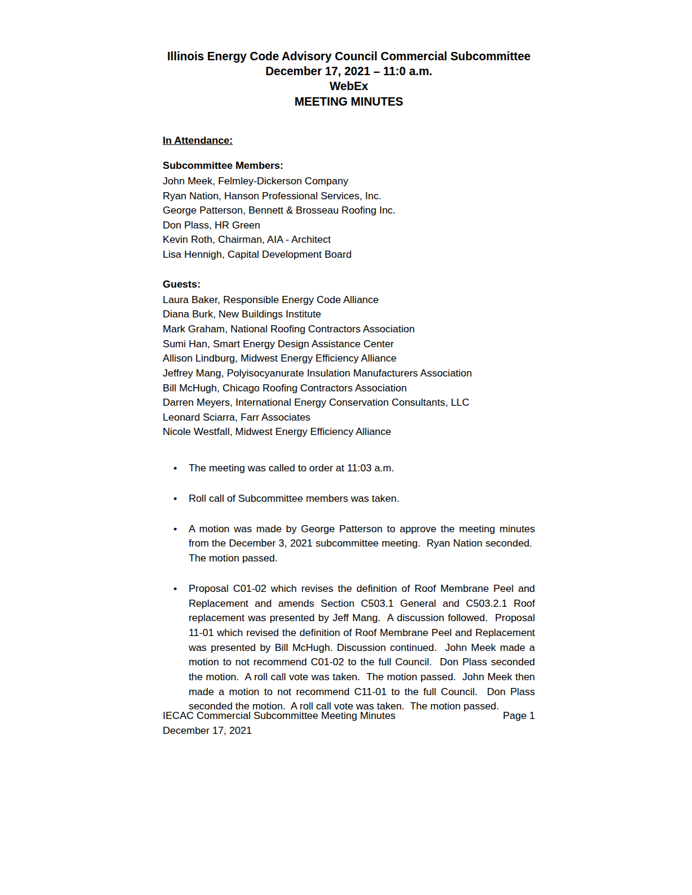Illinois Energy Code Advisory Council Commercial Subcommittee
December 17, 2021 – 11:0 a.m.
WebEx
MEETING MINUTES
In Attendance:
Subcommittee Members:
John Meek, Felmley-Dickerson Company
Ryan Nation, Hanson Professional Services, Inc.
George Patterson, Bennett & Brosseau Roofing Inc.
Don Plass, HR Green
Kevin Roth, Chairman, AIA - Architect
Lisa Hennigh, Capital Development Board
Guests:
Laura Baker, Responsible Energy Code Alliance
Diana Burk, New Buildings Institute
Mark Graham, National Roofing Contractors Association
Sumi Han, Smart Energy Design Assistance Center
Allison Lindburg, Midwest Energy Efficiency Alliance
Jeffrey Mang, Polyisocyanurate Insulation Manufacturers Association
Bill McHugh, Chicago Roofing Contractors Association
Darren Meyers, International Energy Conservation Consultants, LLC
Leonard Sciarra, Farr Associates
Nicole Westfall, Midwest Energy Efficiency Alliance
The meeting was called to order at 11:03 a.m.
Roll call of Subcommittee members was taken.
A motion was made by George Patterson to approve the meeting minutes from the December 3, 2021 subcommittee meeting. Ryan Nation seconded. The motion passed.
Proposal C01-02 which revises the definition of Roof Membrane Peel and Replacement and amends Section C503.1 General and C503.2.1 Roof replacement was presented by Jeff Mang. A discussion followed. Proposal 11-01 which revised the definition of Roof Membrane Peel and Replacement was presented by Bill McHugh. Discussion continued. John Meek made a motion to not recommend C01-02 to the full Council. Don Plass seconded the motion. A roll call vote was taken. The motion passed. John Meek then made a motion to not recommend C11-01 to the full Council. Don Plass seconded the motion. A roll call vote was taken. The motion passed.
IECAC Commercial Subcommittee Meeting Minutes
December 17, 2021
Page 1